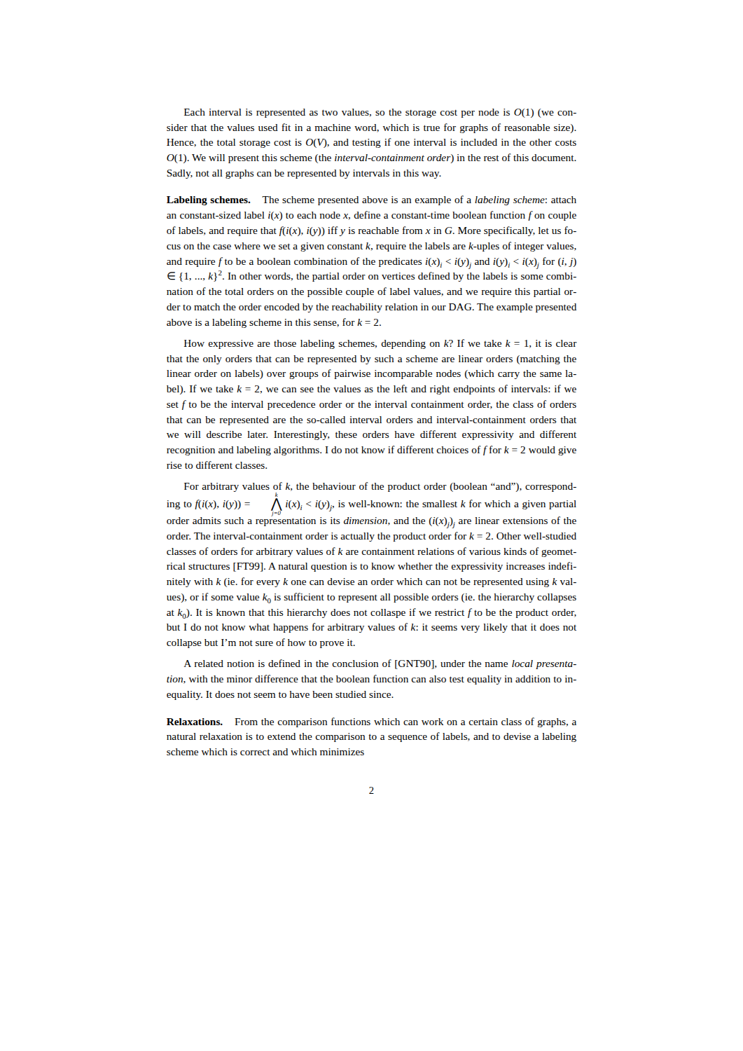Each interval is represented as two values, so the storage cost per node is O(1) (we consider that the values used fit in a machine word, which is true for graphs of reasonable size). Hence, the total storage cost is O(V), and testing if one interval is included in the other costs O(1). We will present this scheme (the interval-containment order) in the rest of this document. Sadly, not all graphs can be represented by intervals in this way.
Labeling schemes. The scheme presented above is an example of a labeling scheme: attach an constant-sized label i(x) to each node x, define a constant-time boolean function f on couple of labels, and require that f(i(x), i(y)) iff y is reachable from x in G. More specifically, let us focus on the case where we set a given constant k, require the labels are k-uples of integer values, and require f to be a boolean combination of the predicates i(x)i < i(y)j and i(y)i < i(x)j for (i, j) ∈ {1, ..., k}2. In other words, the partial order on vertices defined by the labels is some combination of the total orders on the possible couple of label values, and we require this partial order to match the order encoded by the reachability relation in our DAG. The example presented above is a labeling scheme in this sense, for k = 2.
How expressive are those labeling schemes, depending on k? If we take k = 1, it is clear that the only orders that can be represented by such a scheme are linear orders (matching the linear order on labels) over groups of pairwise incomparable nodes (which carry the same label). If we take k = 2, we can see the values as the left and right endpoints of intervals: if we set f to be the interval precedence order or the interval containment order, the class of orders that can be represented are the so-called interval orders and interval-containment orders that we will describe later. Interestingly, these orders have different expressivity and different recognition and labeling algorithms. I do not know if different choices of f for k = 2 would give rise to different classes.
For arbitrary values of k, the behaviour of the product order (boolean “and”), corresponding to f(i(x), i(y)) = ⋀kj=0 i(x)i < i(y)j, is well-known: the smallest k for which a given partial order admits such a representation is its dimension, and the (i(x)j)j are linear extensions of the order. The interval-containment order is actually the product order for k = 2. Other well-studied classes of orders for arbitrary values of k are containment relations of various kinds of geometrical structures [FT99]. A natural question is to know whether the expressivity increases indefinitely with k (ie. for every k one can devise an order which can not be represented using k values), or if some value k0 is sufficient to represent all possible orders (ie. the hierarchy collapses at k0). It is known that this hierarchy does not collaspe if we restrict f to be the product order, but I do not know what happens for arbitrary values of k: it seems very likely that it does not collapse but I’m not sure of how to prove it.
A related notion is defined in the conclusion of [GNT90], under the name local presentation, with the minor difference that the boolean function can also test equality in addition to inequality. It does not seem to have been studied since.
Relaxations. From the comparison functions which can work on a certain class of graphs, a natural relaxation is to extend the comparison to a sequence of labels, and to devise a labeling scheme which is correct and which minimizes
2